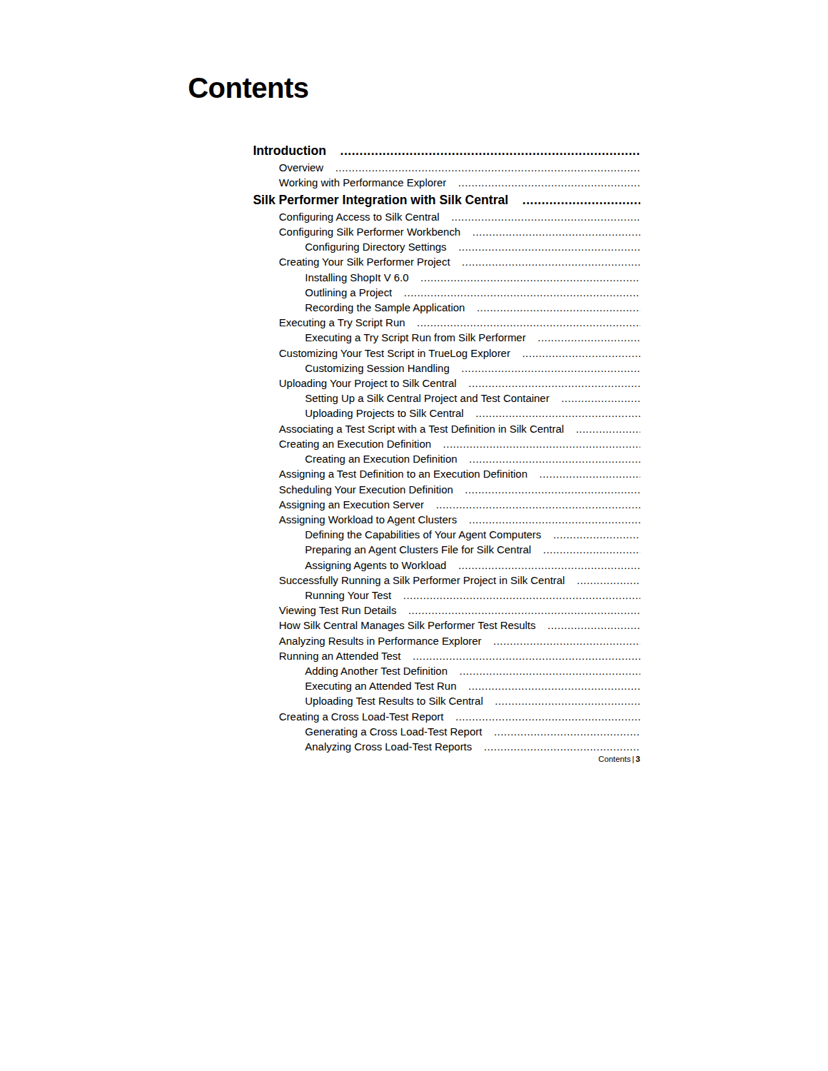Contents
Introduction ................................................................................................. 4
Overview ......................................................................................................................... 4
Working with Performance Explorer ................................................................................... 5
Silk Performer Integration with Silk Central .................................................. 6
Configuring Access to Silk Central ..................................................................................... 6
Configuring Silk Performer Workbench .............................................................................. 6
Configuring Directory Settings .................................................................................. 6
Creating Your Silk Performer Project ................................................................................. 7
Installing ShopIt V 6.0 ............................................................................................... 7
Outlining a Project .................................................................................................... 8
Recording the Sample Application .......................................................................... 9
Executing a Try Script Run ................................................................................................ 9
Executing a Try Script Run from Silk Performer ..................................................... 9
Customizing Your Test Script in TrueLog Explorer ............................................................. 9
Customizing Session Handling ............................................................................... 10
Uploading Your Project to Silk Central .............................................................................. 11
Setting Up a Silk Central Project and Test Container ........................................... 11
Uploading Projects to Silk Central .......................................................................... 11
Associating a Test Script with a Test Definition in Silk Central ......................................... 12
Creating an Execution Definition ....................................................................................... 12
Creating an Execution Definition ............................................................................. 12
Assigning a Test Definition to an Execution Definition ...................................................... 13
Scheduling Your Execution Definition .............................................................................. 13
Assigning an Execution Server ..................................................................................... 13
Assigning Workload to Agent Clusters ............................................................................. 14
Defining the Capabilities of Your Agent Computers ............................................... 14
Preparing an Agent Clusters File for Silk Central ................................................... 15
Assigning Agents to Workload .............................................................................. 21
Successfully Running a Silk Performer Project in Silk Central ......................................... 22
Running Your Test .................................................................................................. 22
Viewing Test Run Details .................................................................................................. 22
How Silk Central Manages Silk Performer Test Results ................................................... 22
Analyzing Results in Performance Explorer ..................................................................... 23
Running an Attended Test ................................................................................................. 23
Adding Another Test Definition ............................................................................... 23
Executing an Attended Test Run ........................................................................... 23
Uploading Test Results to Silk Central .................................................................. 24
Creating a Cross Load-Test Report ................................................................................ 24
Generating a Cross Load-Test Report ................................................................... 25
Analyzing Cross Load-Test Reports ..................................................................... 25
Contents|3